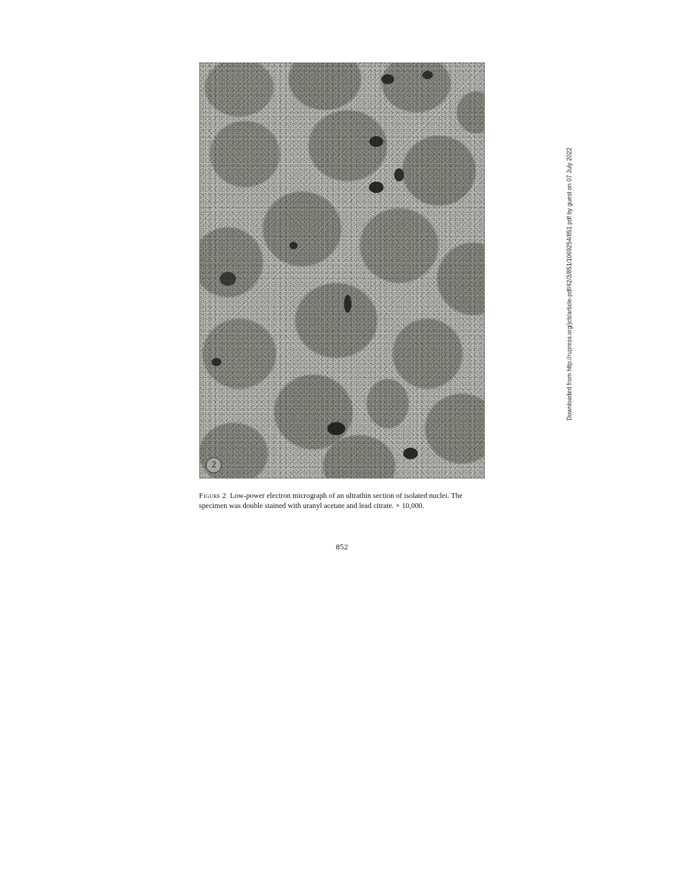Downloaded from http://rupress.org/jcb/article-pdf/42/3/851/1069254/851.pdf by guest on 07 July 2022
2
Figure 2 Low-power electron micrograph of an ultrathin section of isolated nuclei. The specimen was double stained with uranyl acetate and lead citrate. × 10,000.
852